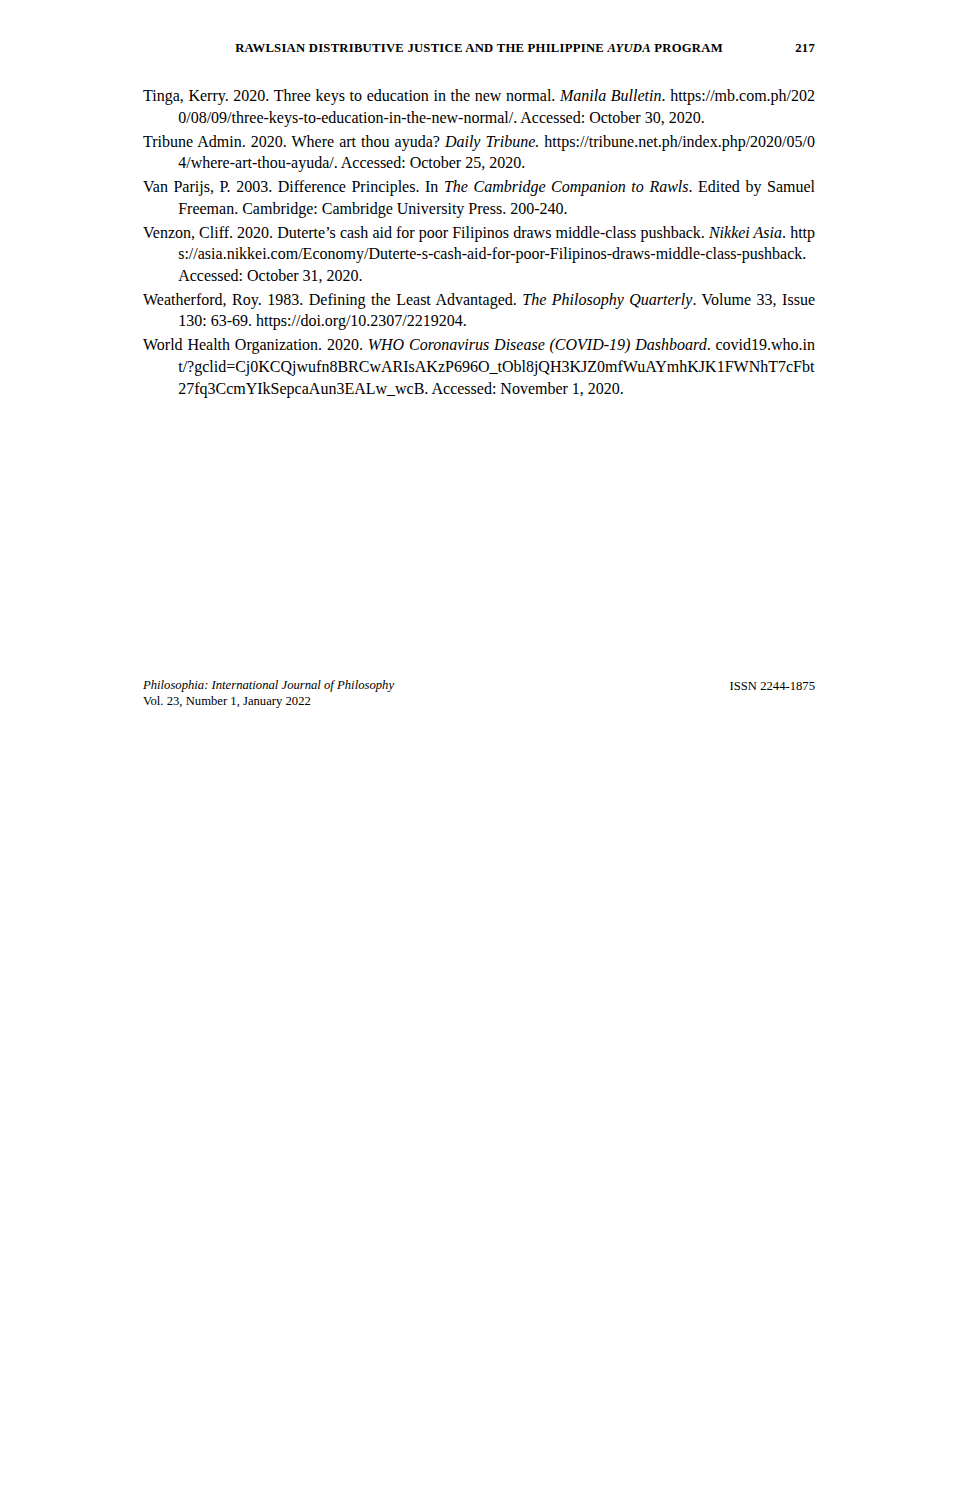RAWLSIAN DISTRIBUTIVE JUSTICE AND THE PHILIPPINE AYUDA PROGRAM 217
Tinga, Kerry. 2020. Three keys to education in the new normal. Manila Bulletin. https://mb.com.ph/2020/08/09/three-keys-to-education-in-the-new-normal/. Accessed: October 30, 2020.
Tribune Admin. 2020. Where art thou ayuda? Daily Tribune. https://tribune.net.ph/index.php/2020/05/04/where-art-thou-ayuda/. Accessed: October 25, 2020.
Van Parijs, P. 2003. Difference Principles. In The Cambridge Companion to Rawls. Edited by Samuel Freeman. Cambridge: Cambridge University Press. 200-240.
Venzon, Cliff. 2020. Duterte’s cash aid for poor Filipinos draws middle-class pushback. Nikkei Asia. https://asia.nikkei.com/Economy/Duterte-s-cash-aid-for-poor-Filipinos-draws-middle-class-pushback. Accessed: October 31, 2020.
Weatherford, Roy. 1983. Defining the Least Advantaged. The Philosophy Quarterly. Volume 33, Issue 130: 63-69. https://doi.org/10.2307/2219204.
World Health Organization. 2020. WHO Coronavirus Disease (COVID-19) Dashboard. covid19.who.int/?gclid=Cj0KCQjwufn8BRCwARIsAKzP696O_tObl8jQH3KJZ0mfWuAYmhKJK1FWNhT7cFbt27fq3CcmYIkSepcaAun3EALw_wcB. Accessed: November 1, 2020.
Philosophia: International Journal of Philosophy
Vol. 23, Number 1, January 2022
ISSN 2244-1875